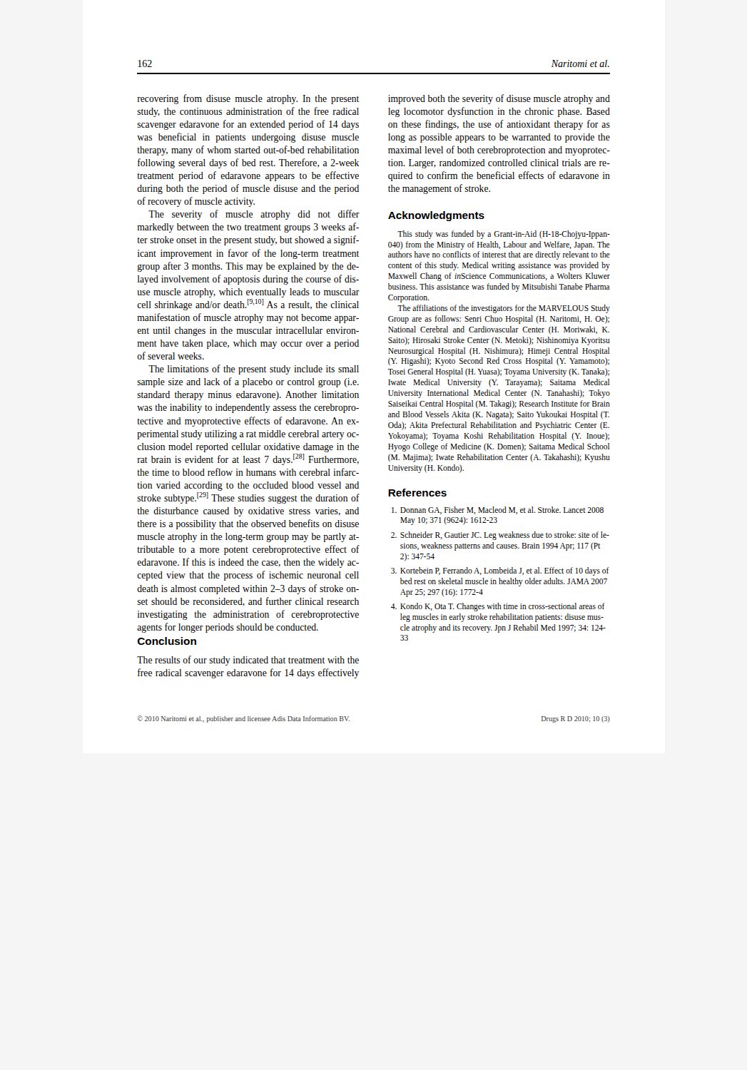162 Naritomi et al.
recovering from disuse muscle atrophy. In the present study, the continuous administration of the free radical scavenger edaravone for an extended period of 14 days was beneficial in patients undergoing disuse muscle therapy, many of whom started out-of-bed rehabilitation following several days of bed rest. Therefore, a 2-week treatment period of edaravone appears to be effective during both the period of muscle disuse and the period of recovery of muscle activity.
The severity of muscle atrophy did not differ markedly between the two treatment groups 3 weeks after stroke onset in the present study, but showed a significant improvement in favor of the long-term treatment group after 3 months. This may be explained by the delayed involvement of apoptosis during the course of disuse muscle atrophy, which eventually leads to muscular cell shrinkage and/or death.[9,10] As a result, the clinical manifestation of muscle atrophy may not become apparent until changes in the muscular intracellular environment have taken place, which may occur over a period of several weeks.
The limitations of the present study include its small sample size and lack of a placebo or control group (i.e. standard therapy minus edaravone). Another limitation was the inability to independently assess the cerebroprotective and myoprotective effects of edaravone. An experimental study utilizing a rat middle cerebral artery occlusion model reported cellular oxidative damage in the rat brain is evident for at least 7 days.[28] Furthermore, the time to blood reflow in humans with cerebral infarction varied according to the occluded blood vessel and stroke subtype.[29] These studies suggest the duration of the disturbance caused by oxidative stress varies, and there is a possibility that the observed benefits on disuse muscle atrophy in the long-term group may be partly attributable to a more potent cerebroprotective effect of edaravone. If this is indeed the case, then the widely accepted view that the process of ischemic neuronal cell death is almost completed within 2–3 days of stroke onset should be reconsidered, and further clinical research investigating the administration of cerebroprotective agents for longer periods should be conducted.
Conclusion
The results of our study indicated that treatment with the free radical scavenger edaravone for 14 days effectively improved both the severity of disuse muscle atrophy and leg locomotor dysfunction in the chronic phase. Based on these findings, the use of antioxidant therapy for as long as possible appears to be warranted to provide the maximal level of both cerebroprotection and myoprotection. Larger, randomized controlled clinical trials are required to confirm the beneficial effects of edaravone in the management of stroke.
Acknowledgments
This study was funded by a Grant-in-Aid (H-18-Chojyu-Ippan-040) from the Ministry of Health, Labour and Welfare, Japan. The authors have no conflicts of interest that are directly relevant to the content of this study. Medical writing assistance was provided by Maxwell Chang of in Science Communications, a Wolters Kluwer business. This assistance was funded by Mitsubishi Tanabe Pharma Corporation.
The affiliations of the investigators for the MARVELOUS Study Group are as follows: Senri Chuo Hospital (H. Naritomi, H. Oe); National Cerebral and Cardiovascular Center (H. Moriwaki, K. Saito); Hirosaki Stroke Center (N. Metoki); Nishinomiya Kyoritsu Neurosurgical Hospital (H. Nishimura); Himeji Central Hospital (Y. Higashi); Kyoto Second Red Cross Hospital (Y. Yamamoto); Tosei General Hospital (H. Yuasa); Toyama University (K. Tanaka); Iwate Medical University (Y. Tarayama); Saitama Medical University International Medical Center (N. Tanahashi); Tokyo Saiseikai Central Hospital (M. Takagi); Research Institute for Brain and Blood Vessels Akita (K. Nagata); Saito Yukoukai Hospital (T. Oda); Akita Prefectural Rehabilitation and Psychiatric Center (E. Yokoyama); Toyama Koshi Rehabilitation Hospital (Y. Inoue); Hyogo College of Medicine (K. Domen); Saitama Medical School (M. Majima); Iwate Rehabilitation Center (A. Takahashi); Kyushu University (H. Kondo).
References
Donnan GA, Fisher M, Macleod M, et al. Stroke. Lancet 2008 May 10; 371 (9624): 1612-23
Schneider R, Gautier JC. Leg weakness due to stroke: site of lesions, weakness patterns and causes. Brain 1994 Apr; 117 (Pt 2): 347-54
Kortebein P, Ferrando A, Lombeida J, et al. Effect of 10 days of bed rest on skeletal muscle in healthy older adults. JAMA 2007 Apr 25; 297 (16): 1772-4
Kondo K, Ota T. Changes with time in cross-sectional areas of leg muscles in early stroke rehabilitation patients: disuse muscle atrophy and its recovery. Jpn J Rehabil Med 1997; 34: 124-33
© 2010 Naritomi et al., publisher and licensee Adis Data Information BV. Drugs R D 2010; 10 (3)